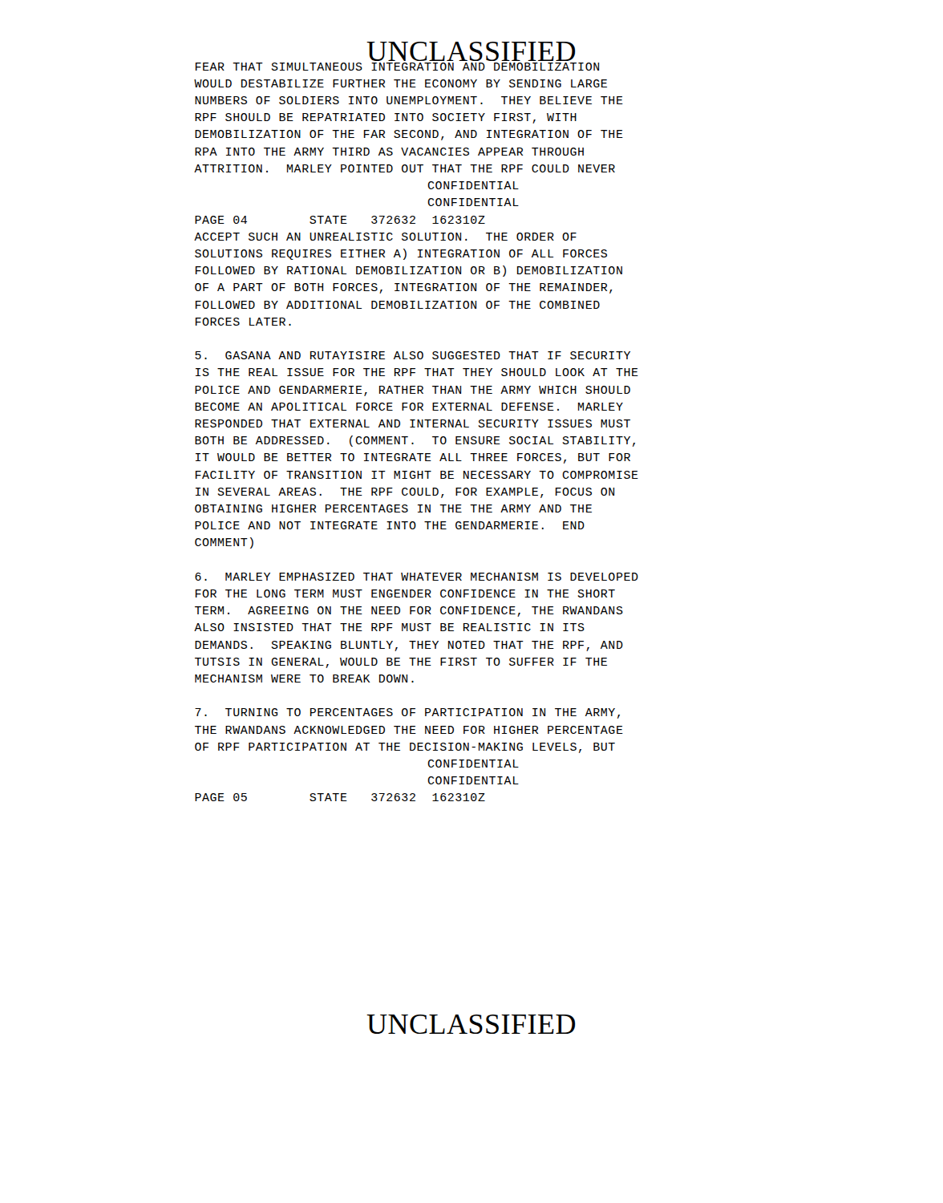UNCLASSIFIED
FEAR THAT SIMULTANEOUS INTEGRATION AND DEMOBILIZATION
WOULD DESTABILIZE FURTHER THE ECONOMY BY SENDING LARGE
NUMBERS OF SOLDIERS INTO UNEMPLOYMENT.  THEY BELIEVE THE
RPF SHOULD BE REPATRIATED INTO SOCIETY FIRST, WITH
DEMOBILIZATION OF THE FAR SECOND, AND INTEGRATION OF THE
RPA INTO THE ARMY THIRD AS VACANCIES APPEAR THROUGH
ATTRITION.  MARLEY POINTED OUT THAT THE RPF COULD NEVER
CONFIDENTIAL

CONFIDENTIAL
PAGE 04        STATE   372632  162310Z
ACCEPT SUCH AN UNREALISTIC SOLUTION.  THE ORDER OF
SOLUTIONS REQUIRES EITHER A) INTEGRATION OF ALL FORCES
FOLLOWED BY RATIONAL DEMOBILIZATION OR B) DEMOBILIZATION
OF A PART OF BOTH FORCES, INTEGRATION OF THE REMAINDER,
FOLLOWED BY ADDITIONAL DEMOBILIZATION OF THE COMBINED
FORCES LATER.

5.  GASANA AND RUTAYISIRE ALSO SUGGESTED THAT IF SECURITY
IS THE REAL ISSUE FOR THE RPF THAT THEY SHOULD LOOK AT THE
POLICE AND GENDARMERIE, RATHER THAN THE ARMY WHICH SHOULD
BECOME AN APOLITICAL FORCE FOR EXTERNAL DEFENSE.  MARLEY
RESPONDED THAT EXTERNAL AND INTERNAL SECURITY ISSUES MUST
BOTH BE ADDRESSED.  (COMMENT.  TO ENSURE SOCIAL STABILITY,
IT WOULD BE BETTER TO INTEGRATE ALL THREE FORCES, BUT FOR
FACILITY OF TRANSITION IT MIGHT BE NECESSARY TO COMPROMISE
IN SEVERAL AREAS.  THE RPF COULD, FOR EXAMPLE, FOCUS ON
OBTAINING HIGHER PERCENTAGES IN THE THE ARMY AND THE
POLICE AND NOT INTEGRATE INTO THE GENDARMERIE.  END
COMMENT)

6.  MARLEY EMPHASIZED THAT WHATEVER MECHANISM IS DEVELOPED
FOR THE LONG TERM MUST ENGENDER CONFIDENCE IN THE SHORT
TERM.  AGREEING ON THE NEED FOR CONFIDENCE, THE RWANDANS
ALSO INSISTED THAT THE RPF MUST BE REALISTIC IN ITS
DEMANDS.  SPEAKING BLUNTLY, THEY NOTED THAT THE RPF, AND
TUTSIS IN GENERAL, WOULD BE THE FIRST TO SUFFER IF THE
MECHANISM WERE TO BREAK DOWN.

7.  TURNING TO PERCENTAGES OF PARTICIPATION IN THE ARMY,
THE RWANDANS ACKNOWLEDGED THE NEED FOR HIGHER PERCENTAGE
OF RPF PARTICIPATION AT THE DECISION-MAKING LEVELS, BUT
CONFIDENTIAL

CONFIDENTIAL
PAGE 05        STATE   372632  162310Z
UNCLASSIFIED